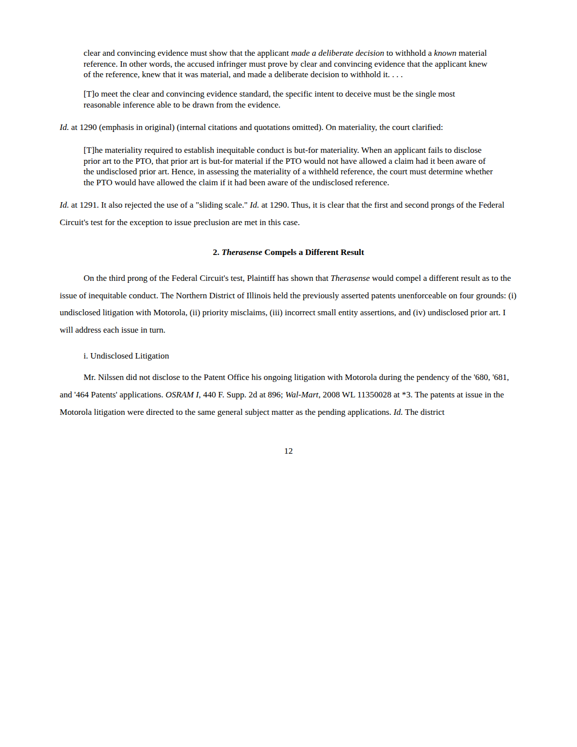clear and convincing evidence must show that the applicant made a deliberate decision to withhold a known material reference. In other words, the accused infringer must prove by clear and convincing evidence that the applicant knew of the reference, knew that it was material, and made a deliberate decision to withhold it. . . .
[T]o meet the clear and convincing evidence standard, the specific intent to deceive must be the single most reasonable inference able to be drawn from the evidence.
Id. at 1290 (emphasis in original) (internal citations and quotations omitted). On materiality, the court clarified:
[T]he materiality required to establish inequitable conduct is but-for materiality. When an applicant fails to disclose prior art to the PTO, that prior art is but-for material if the PTO would not have allowed a claim had it been aware of the undisclosed prior art. Hence, in assessing the materiality of a withheld reference, the court must determine whether the PTO would have allowed the claim if it had been aware of the undisclosed reference.
Id. at 1291. It also rejected the use of a "sliding scale." Id. at 1290. Thus, it is clear that the first and second prongs of the Federal Circuit's test for the exception to issue preclusion are met in this case.
2. Therasense Compels a Different Result
On the third prong of the Federal Circuit's test, Plaintiff has shown that Therasense would compel a different result as to the issue of inequitable conduct. The Northern District of Illinois held the previously asserted patents unenforceable on four grounds: (i) undisclosed litigation with Motorola, (ii) priority misclaims, (iii) incorrect small entity assertions, and (iv) undisclosed prior art. I will address each issue in turn.
i. Undisclosed Litigation
Mr. Nilssen did not disclose to the Patent Office his ongoing litigation with Motorola during the pendency of the '680, '681, and '464 Patents' applications. OSRAM I, 440 F. Supp. 2d at 896; Wal-Mart, 2008 WL 11350028 at *3. The patents at issue in the Motorola litigation were directed to the same general subject matter as the pending applications. Id. The district
12